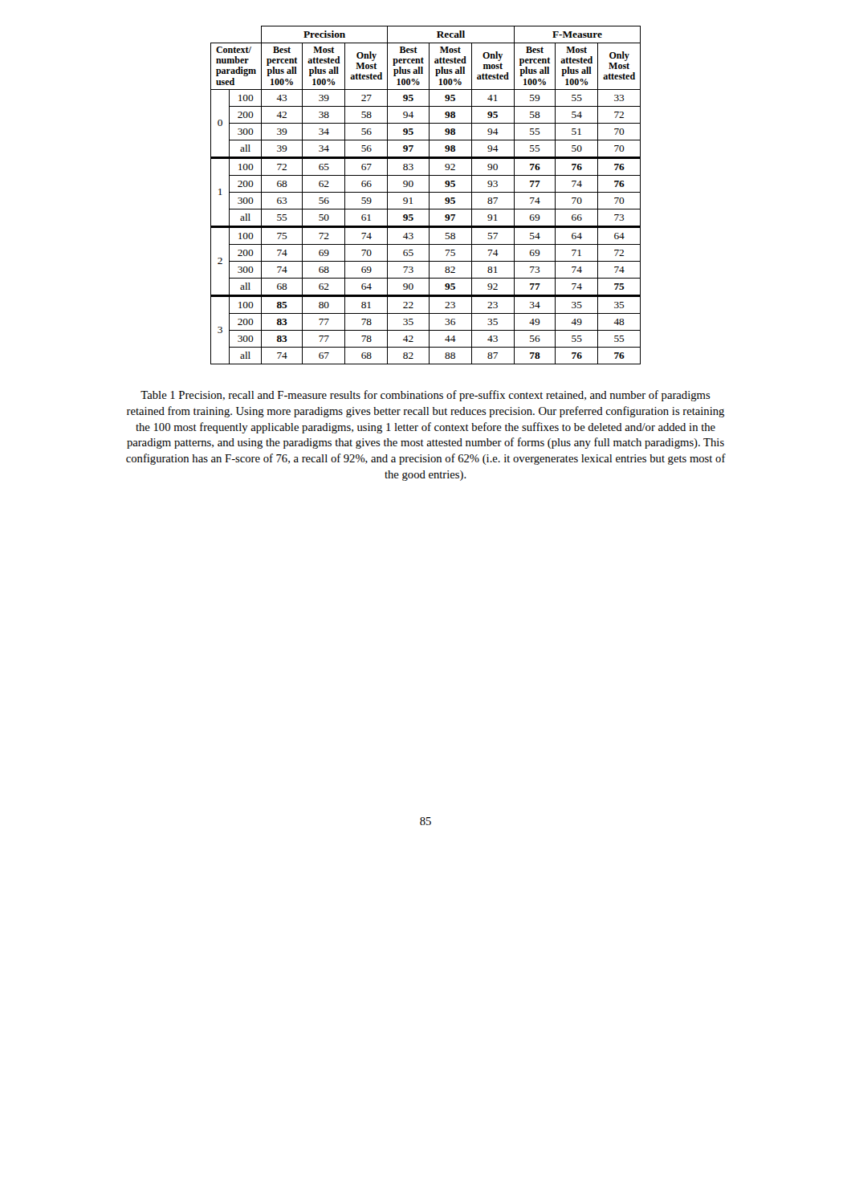| | Precision | Recall | F-Measure |
| --- | --- | --- | --- |
| Context/ number paradigm used | Best percent plus all 100% | Most attested plus all 100% | Only Most attested | Best percent plus all 100% | Most attested plus all 100% | Only most attested | Best percent plus all 100% | Most attested plus all 100% | Only Most attested |
| 0 | 100 | 43 | 39 | 27 | 95 | 95 | 41 | 59 | 55 | 33 |
| 200 | 42 | 38 | 58 | 94 | 98 | 95 | 58 | 54 | 72 |
| 300 | 39 | 34 | 56 | 95 | 98 | 94 | 55 | 51 | 70 |
| all | 39 | 34 | 56 | 97 | 98 | 94 | 55 | 50 | 70 |
| 1 | 100 | 72 | 65 | 67 | 83 | 92 | 90 | 76 | 76 | 76 |
| 200 | 68 | 62 | 66 | 90 | 95 | 93 | 77 | 74 | 76 |
| 300 | 63 | 56 | 59 | 91 | 95 | 87 | 74 | 70 | 70 |
| all | 55 | 50 | 61 | 95 | 97 | 91 | 69 | 66 | 73 |
| 2 | 100 | 75 | 72 | 74 | 43 | 58 | 57 | 54 | 64 | 64 |
| 200 | 74 | 69 | 70 | 65 | 75 | 74 | 69 | 71 | 72 |
| 300 | 74 | 68 | 69 | 73 | 82 | 81 | 73 | 74 | 74 |
| all | 68 | 62 | 64 | 90 | 95 | 92 | 77 | 74 | 75 |
| 3 | 100 | 85 | 80 | 81 | 22 | 23 | 23 | 34 | 35 | 35 |
| 200 | 83 | 77 | 78 | 35 | 36 | 35 | 49 | 49 | 48 |
| 300 | 83 | 77 | 78 | 42 | 44 | 43 | 56 | 55 | 55 |
| all | 74 | 67 | 68 | 82 | 88 | 87 | 78 | 76 | 76 |
Table 1 Precision, recall and F-measure results for combinations of pre-suffix context retained, and number of paradigms retained from training. Using more paradigms gives better recall but reduces precision. Our preferred configuration is retaining the 100 most frequently applicable paradigms, using 1 letter of context before the suffixes to be deleted and/or added in the paradigm patterns, and using the paradigms that gives the most attested number of forms (plus any full match paradigms). This configuration has an F-score of 76, a recall of 92%, and a precision of 62% (i.e. it overgenerates lexical entries but gets most of the good entries).
85